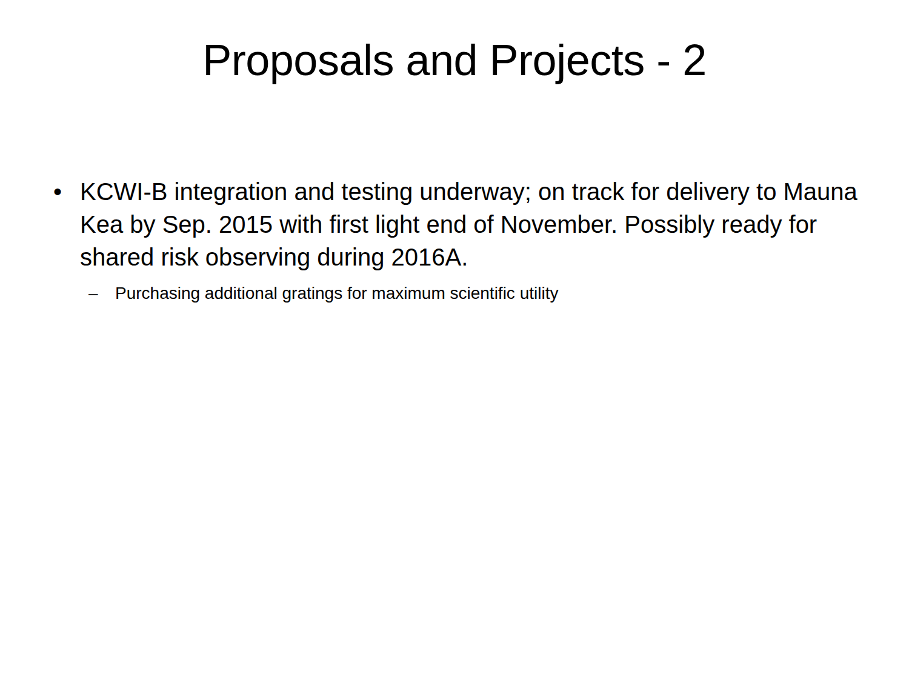Proposals and Projects - 2
KCWI-B integration and testing underway; on track for delivery to Mauna Kea by Sep. 2015 with first light end of November. Possibly ready for shared risk observing during 2016A.
Purchasing additional gratings for maximum scientific utility